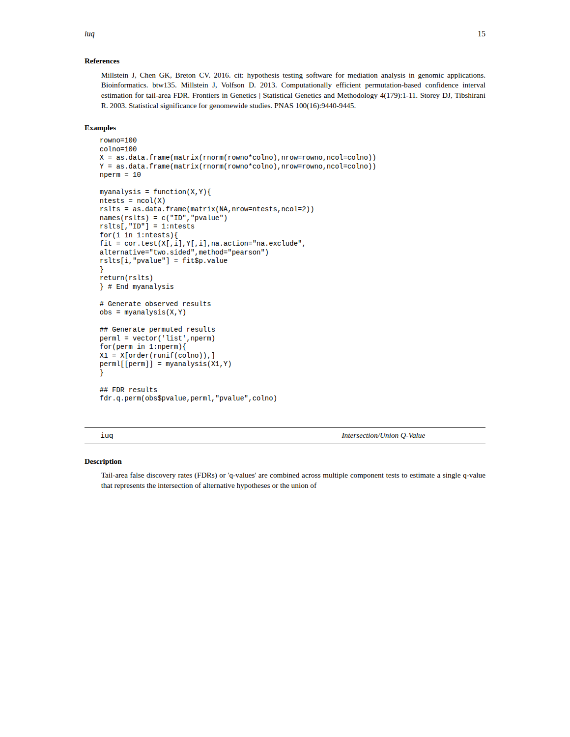iuq 15
References
Millstein J, Chen GK, Breton CV. 2016. cit: hypothesis testing software for mediation analysis in genomic applications. Bioinformatics. btw135. Millstein J, Volfson D. 2013. Computationally efficient permutation-based confidence interval estimation for tail-area FDR. Frontiers in Genetics | Statistical Genetics and Methodology 4(179):1-11. Storey DJ, Tibshirani R. 2003. Statistical significance for genomewide studies. PNAS 100(16):9440-9445.
Examples
rowno=100
colno=100
X = as.data.frame(matrix(rnorm(rowno*colno),nrow=rowno,ncol=colno))
Y = as.data.frame(matrix(rnorm(rowno*colno),nrow=rowno,ncol=colno))
nperm = 10

myanalysis = function(X,Y){
ntests = ncol(X)
rslts = as.data.frame(matrix(NA,nrow=ntests,ncol=2))
names(rslts) = c("ID","pvalue")
rslts[,"ID"] = 1:ntests
for(i in 1:ntests){
fit = cor.test(X[,i],Y[,i],na.action="na.exclude",
alternative="two.sided",method="pearson")
rslts[i,"pvalue"] = fit$p.value
}
return(rslts)
} # End myanalysis

# Generate observed results
obs = myanalysis(X,Y)

## Generate permuted results
perml = vector('list',nperm)
for(perm in 1:nperm){
X1 = X[order(runif(colno)),]
perml[[perm]] = myanalysis(X1,Y)
}

## FDR results
fdr.q.perm(obs$pvalue,perml,"pvalue",colno)
iuq Intersection/Union Q-Value
Description
Tail-area false discovery rates (FDRs) or 'q-values' are combined across multiple component tests to estimate a single q-value that represents the intersection of alternative hypotheses or the union of